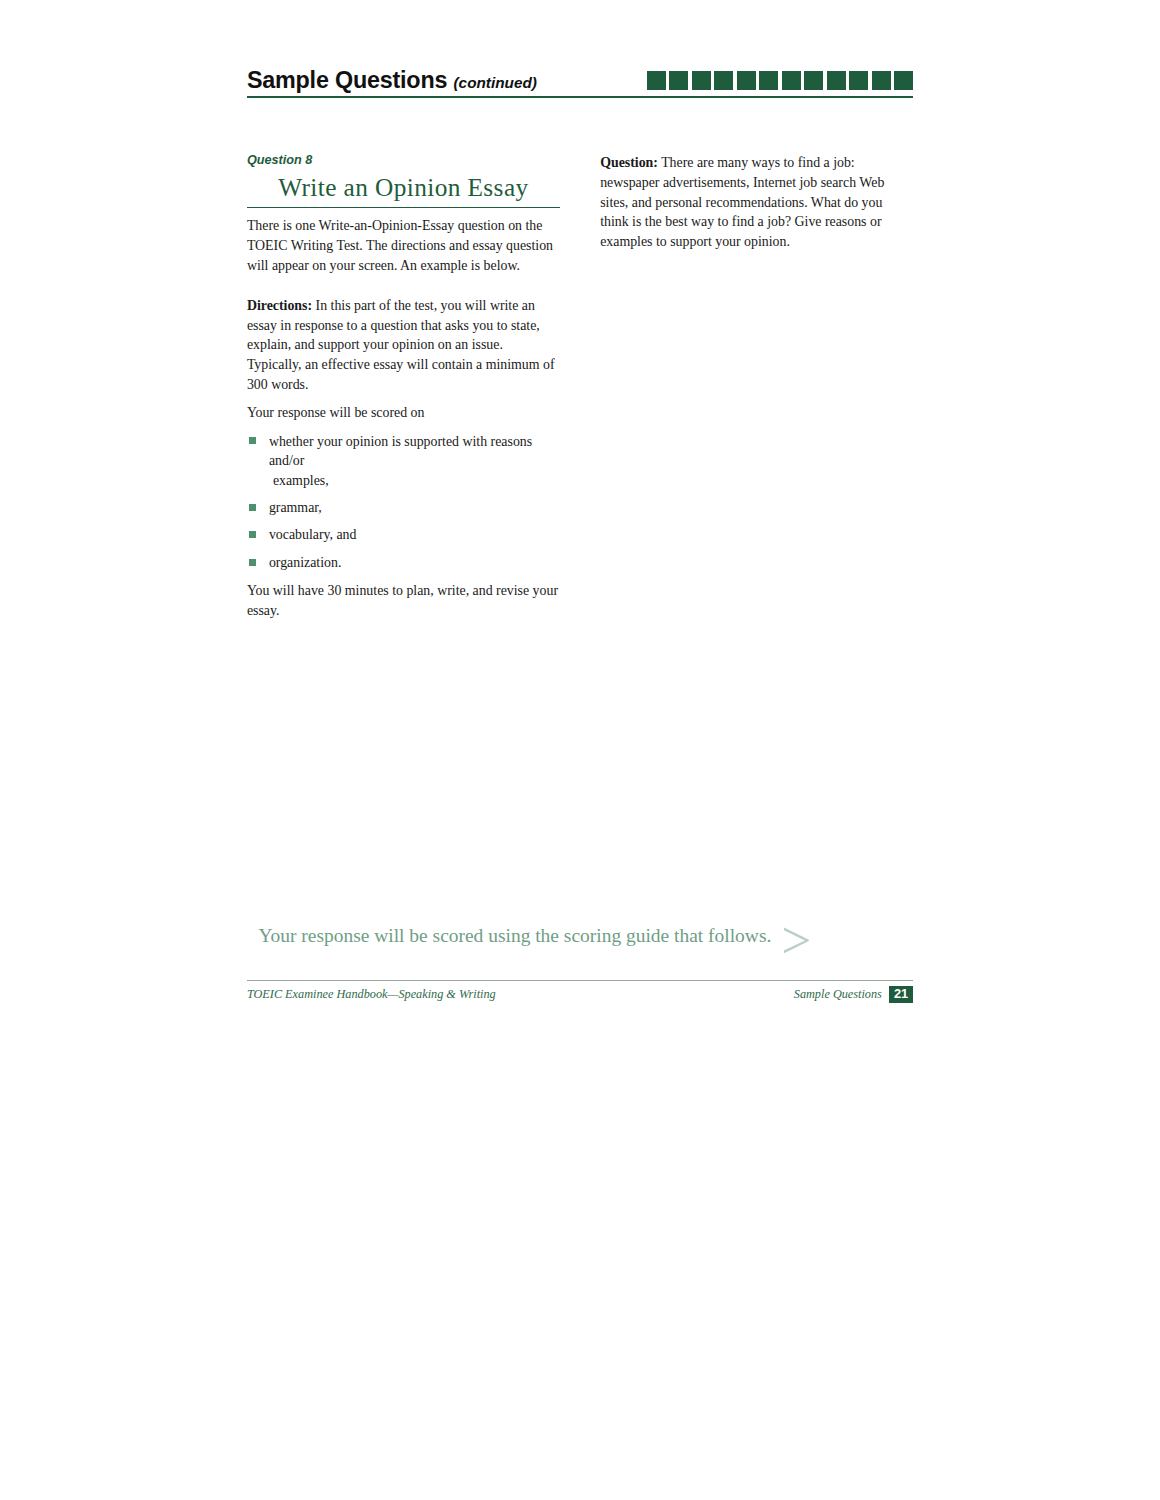Sample Questions (continued)
Question 8
Write an Opinion Essay
There is one Write-an-Opinion-Essay question on the TOEIC Writing Test. The directions and essay question will appear on your screen. An example is below.
Directions: In this part of the test, you will write an essay in response to a question that asks you to state, explain, and support your opinion on an issue. Typically, an effective essay will contain a minimum of 300 words.
Your response will be scored on
whether your opinion is supported with reasons and/orexamples,
grammar,
vocabulary, and
organization.
You will have 30 minutes to plan, write, and revise your essay.
Question: There are many ways to find a job: newspaper advertisements, Internet job search Web sites, and personal recommendations. What do you think is the best way to find a job? Give reasons or examples to support your opinion.
Your response will be scored using the scoring guide that follows.
>
TOEIC Examinee Handbook—Speaking & Writing
Sample Questions 21